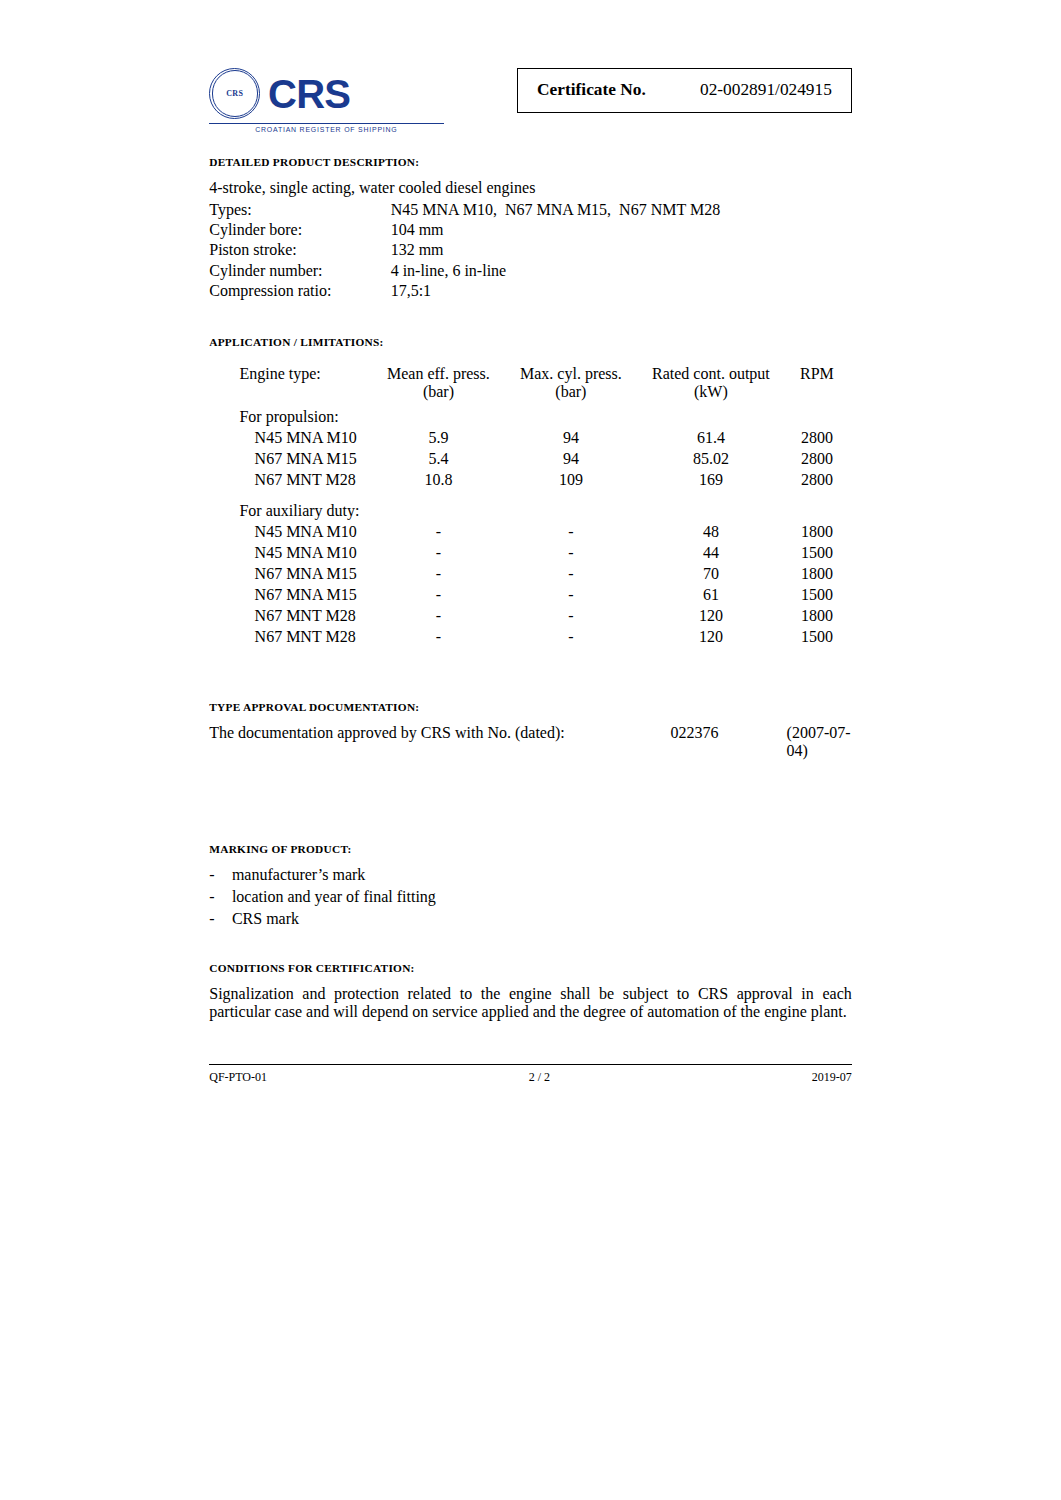CRS
CRS
CROATIAN REGISTER OF SHIPPING
Certificate No. 02-002891/024915
Detailed product description:
4-stroke, single acting, water cooled diesel engines
| Types: | N45 MNA M10, N67 MNA M15, N67 NMT M28 |
| Cylinder bore: | 104 mm |
| Piston stroke: | 132 mm |
| Cylinder number: | 4 in-line, 6 in-line |
| Compression ratio: | 17,5:1 |
Application / limitations:
| Engine type: | Mean eff. press. | Max. cyl. press. | Rated cont. output | RPM |
| --- | --- | --- | --- | --- |
| | (bar) | (bar) | (kW) | |
| For propulsion: |
| N45 MNA M10 | 5.9 | 94 | 61.4 | 2800 |
| N67 MNA M15 | 5.4 | 94 | 85.02 | 2800 |
| N67 MNT M28 | 10.8 | 109 | 169 | 2800 |
| For auxiliary duty: |
| N45 MNA M10 | - | - | 48 | 1800 |
| N45 MNA M10 | - | - | 44 | 1500 |
| N67 MNA M15 | - | - | 70 | 1800 |
| N67 MNA M15 | - | - | 61 | 1500 |
| N67 MNT M28 | - | - | 120 | 1800 |
| N67 MNT M28 | - | - | 120 | 1500 |
Type approval documentation:
The documentation approved by CRS with No. (dated): 022376 (2007-07-04)
Marking of product:
manufacturer’s mark
location and year of final fitting
CRS mark
Conditions for certification:
Signalization and protection related to the engine shall be subject to CRS approval in each particular case and will depend on service applied and the degree of automation of the engine plant.
QF-PTO-01 2 / 2 2019-07